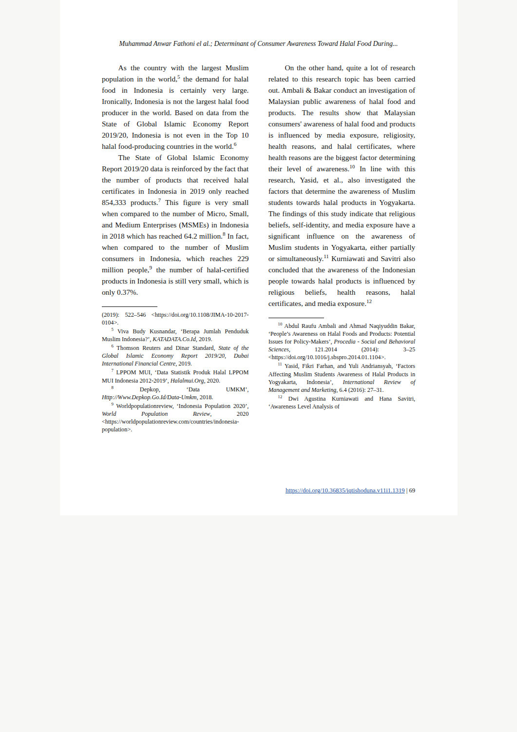Muhammad Anwar Fathoni el al.; Determinant of Consumer Awareness Toward Halal Food During...
As the country with the largest Muslim population in the world,5 the demand for halal food in Indonesia is certainly very large. Ironically, Indonesia is not the largest halal food producer in the world. Based on data from the State of Global Islamic Economy Report 2019/20, Indonesia is not even in the Top 10 halal food-producing countries in the world.6
The State of Global Islamic Economy Report 2019/20 data is reinforced by the fact that the number of products that received halal certificates in Indonesia in 2019 only reached 854,333 products.7 This figure is very small when compared to the number of Micro, Small, and Medium Enterprises (MSMEs) in Indonesia in 2018 which has reached 64.2 million.8 In fact, when compared to the number of Muslim consumers in Indonesia, which reaches 229 million people,9 the number of halal-certified products in Indonesia is still very small, which is only 0.37%.
(2019): 522–546 <https://doi.org/10.1108/JIMA-10-2017-0104>.
5 Viva Budy Kusnandar, ‘Berapa Jumlah Penduduk Muslim Indonesia?’, KATADATA.Co.Id, 2019.
6 Thomson Reuters and Dinar Standard, State of the Global Islamic Economy Report 2019/20, Dubai International Financial Centre, 2019.
7 LPPOM MUI, ‘Data Statistik Produk Halal LPPOM MUI Indonesia 2012-2019’, Halalmui.Org, 2020.
8 Depkop, ‘Data UMKM’, Http://Www.Depkop.Go.Id/Data-Umkm, 2018.
9 Worldpopulationreview, ‘Indonesia Population 2020’, World Population Review, 2020 <https://worldpopulationreview.com/countries/indonesia-population>.
On the other hand, quite a lot of research related to this research topic has been carried out. Ambali & Bakar conduct an investigation of Malaysian public awareness of halal food and products. The results show that Malaysian consumers' awareness of halal food and products is influenced by media exposure, religiosity, health reasons, and halal certificates, where health reasons are the biggest factor determining their level of awareness.10 In line with this research, Yasid, et al., also investigated the factors that determine the awareness of Muslim students towards halal products in Yogyakarta. The findings of this study indicate that religious beliefs, self-identity, and media exposure have a significant influence on the awareness of Muslim students in Yogyakarta, either partially or simultaneously.11 Kurniawati and Savitri also concluded that the awareness of the Indonesian people towards halal products is influenced by religious beliefs, health reasons, halal certificates, and media exposure.12
10 Abdul Raufu Ambali and Ahmad Naqiyuddin Bakar, ‘People’s Awareness on Halal Foods and Products: Potential Issues for Policy-Makers’, Procedia - Social and Behavioral Sciences, 121.2014 (2014): 3–25 <https://doi.org/10.1016/j.sbspro.2014.01.1104>.
11 Yasid, Fikri Farhan, and Yuli Andriansyah, ‘Factors Affecting Muslim Students Awareness of Halal Products in Yogyakarta, Indonesia’, International Review of Management and Marketing, 6.4 (2016): 27–31.
12 Dwi Agustina Kurniawati and Hana Savitri, ‘Awareness Level Analysis of
https://doi.org/10.36835/iqtishoduna.v11i1.1319 | 69